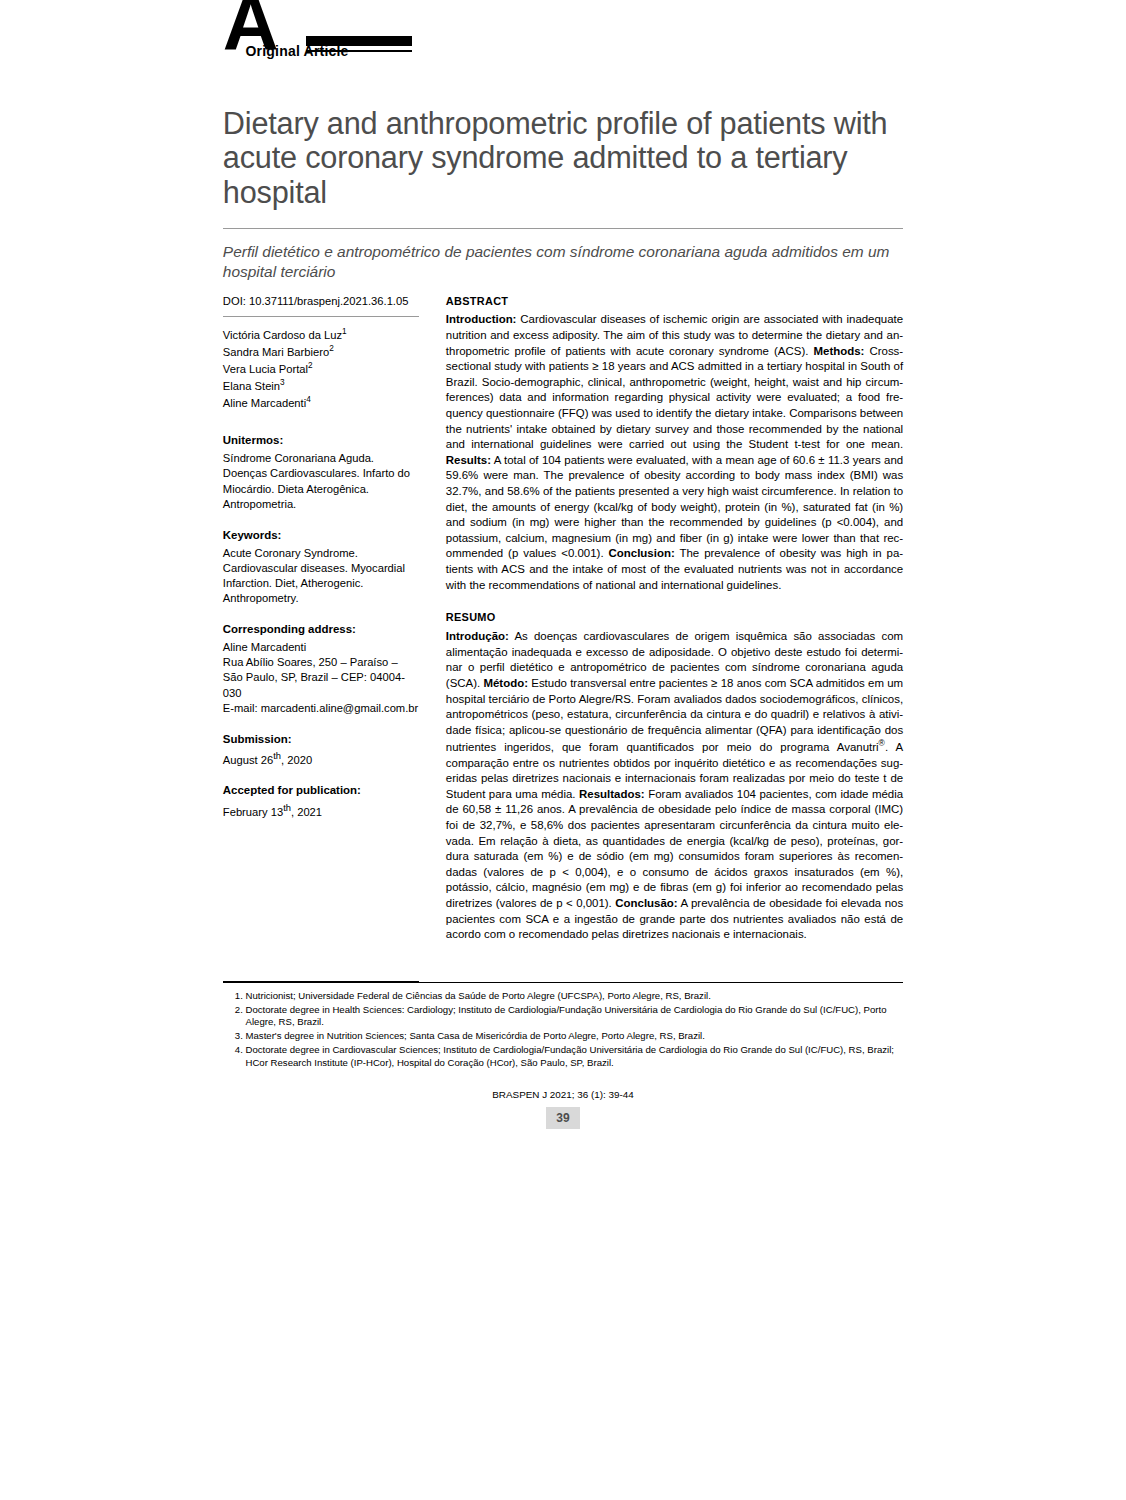A
Original Article
Dietary and anthropometric profile of patients with acute coronary syndrome admitted to a tertiary hospital
Perfil dietético e antropométrico de pacientes com síndrome coronariana aguda admitidos em um hospital terciário
DOI: 10.37111/braspenj.2021.36.1.05
Victória Cardoso da Luz1
Sandra Mari Barbiero2
Vera Lucia Portal2
Elana Stein3
Aline Marcadenti4
Unitermos:
Síndrome Coronariana Aguda. Doenças Cardiovasculares. Infarto do Miocárdio. Dieta Aterogênica. Antropometria.
Keywords:
Acute Coronary Syndrome. Cardiovascular diseases. Myocardial Infarction. Diet, Atherogenic. Anthropometry.
Corresponding address:
Aline Marcadenti
Rua Abílio Soares, 250 – Paraíso – São Paulo, SP, Brazil – CEP: 04004-030
E-mail: marcadenti.aline@gmail.com.br
Submission:
August 26th, 2020
Accepted for publication:
February 13th, 2021
ABSTRACT
Introduction: Cardiovascular diseases of ischemic origin are associated with inadequate nutrition and excess adiposity. The aim of this study was to determine the dietary and anthropometric profile of patients with acute coronary syndrome (ACS). Methods: Cross-sectional study with patients ≥ 18 years and ACS admitted in a tertiary hospital in South of Brazil. Socio-demographic, clinical, anthropometric (weight, height, waist and hip circumferences) data and information regarding physical activity were evaluated; a food frequency questionnaire (FFQ) was used to identify the dietary intake. Comparisons between the nutrients' intake obtained by dietary survey and those recommended by the national and international guidelines were carried out using the Student t-test for one mean. Results: A total of 104 patients were evaluated, with a mean age of 60.6 ± 11.3 years and 59.6% were man. The prevalence of obesity according to body mass index (BMI) was 32.7%, and 58.6% of the patients presented a very high waist circumference. In relation to diet, the amounts of energy (kcal/kg of body weight), protein (in %), saturated fat (in %) and sodium (in mg) were higher than the recommended by guidelines (p <0.004), and potassium, calcium, magnesium (in mg) and fiber (in g) intake were lower than that recommended (p values <0.001). Conclusion: The prevalence of obesity was high in patients with ACS and the intake of most of the evaluated nutrients was not in accordance with the recommendations of national and international guidelines.
RESUMO
Introdução: As doenças cardiovasculares de origem isquêmica são associadas com alimentação inadequada e excesso de adiposidade. O objetivo deste estudo foi determinar o perfil dietético e antropométrico de pacientes com síndrome coronariana aguda (SCA). Método: Estudo transversal entre pacientes ≥ 18 anos com SCA admitidos em um hospital terciário de Porto Alegre/RS. Foram avaliados dados sociodemográficos, clínicos, antropométricos (peso, estatura, circunferência da cintura e do quadril) e relativos à atividade física; aplicou-se questionário de frequência alimentar (QFA) para identificação dos nutrientes ingeridos, que foram quantificados por meio do programa Avanutri®. A comparação entre os nutrientes obtidos por inquérito dietético e as recomendações sugeridas pelas diretrizes nacionais e internacionais foram realizadas por meio do teste t de Student para uma média. Resultados: Foram avaliados 104 pacientes, com idade média de 60,58 ± 11,26 anos. A prevalência de obesidade pelo índice de massa corporal (IMC) foi de 32,7%, e 58,6% dos pacientes apresentaram circunferência da cintura muito elevada. Em relação à dieta, as quantidades de energia (kcal/kg de peso), proteínas, gordura saturada (em %) e de sódio (em mg) consumidos foram superiores às recomendadas (valores de p < 0,004), e o consumo de ácidos graxos insaturados (em %), potássio, cálcio, magnésio (em mg) e de fibras (em g) foi inferior ao recomendado pelas diretrizes (valores de p < 0,001). Conclusão: A prevalência de obesidade foi elevada nos pacientes com SCA e a ingestão de grande parte dos nutrientes avaliados não está de acordo com o recomendado pelas diretrizes nacionais e internacionais.
Nutricionist; Universidade Federal de Ciências da Saúde de Porto Alegre (UFCSPA), Porto Alegre, RS, Brazil.
Doctorate degree in Health Sciences: Cardiology; Instituto de Cardiologia/Fundação Universitária de Cardiologia do Rio Grande do Sul (IC/FUC), Porto Alegre, RS, Brazil.
Master's degree in Nutrition Sciences; Santa Casa de Misericórdia de Porto Alegre, Porto Alegre, RS, Brazil.
Doctorate degree in Cardiovascular Sciences; Instituto de Cardiologia/Fundação Universitária de Cardiologia do Rio Grande do Sul (IC/FUC), RS, Brazil; HCor Research Institute (IP-HCor), Hospital do Coração (HCor), São Paulo, SP, Brazil.
BRASPEN J 2021; 36 (1): 39-44
39